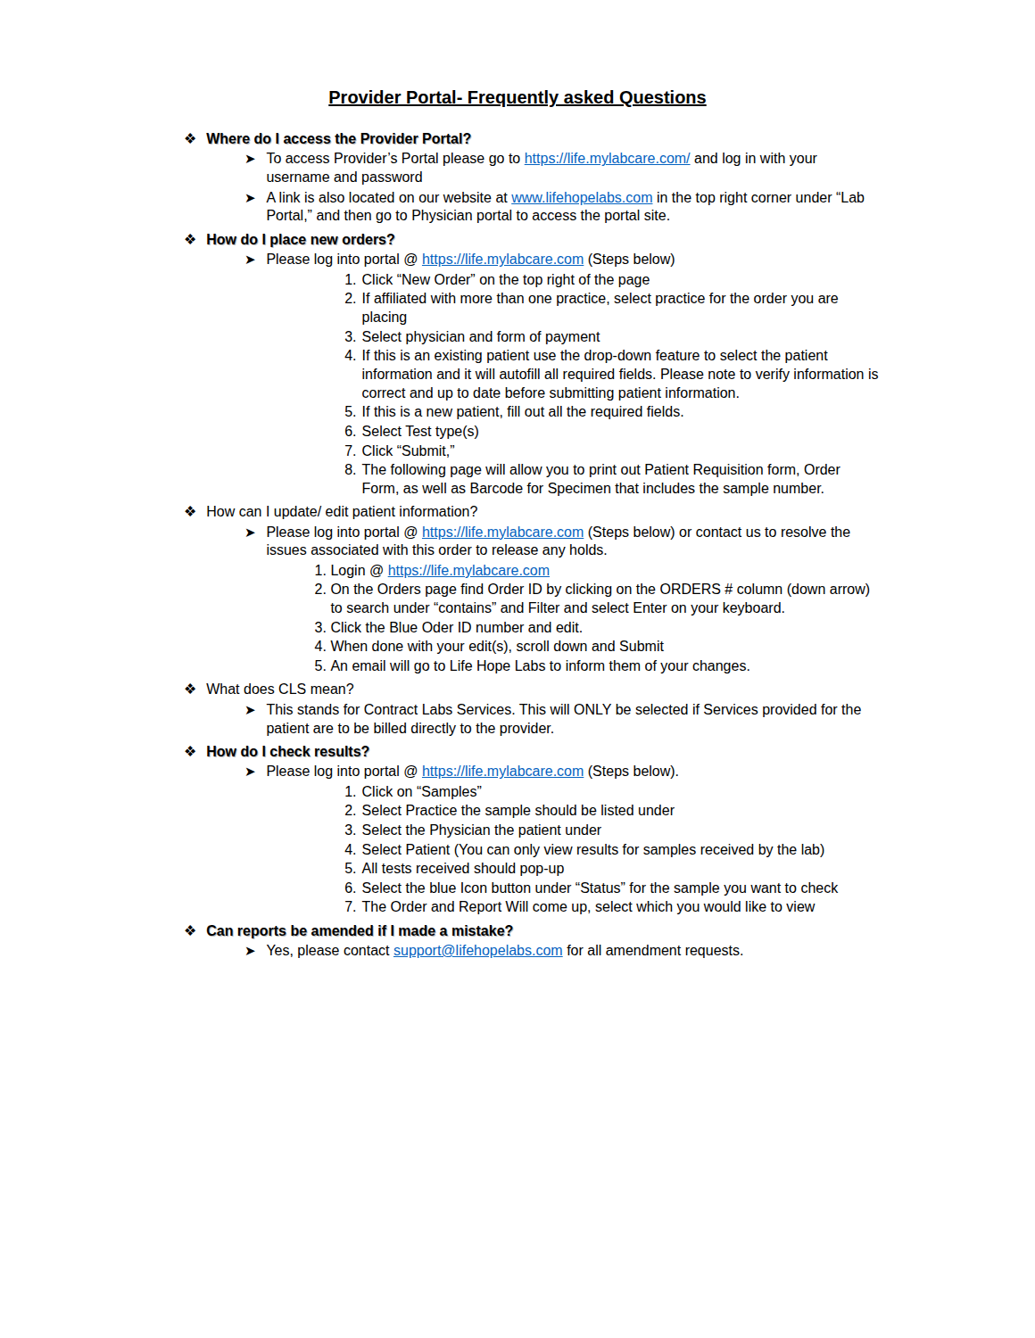Provider Portal- Frequently asked Questions
Where do I access the Provider Portal?
To access Provider’s Portal please go to https://life.mylabcare.com/ and log in with your username and password
A link is also located on our website at www.lifehopelabs.com in the top right corner under “Lab Portal,” and then go to Physician portal to access the portal site.
How do I place new orders?
Please log into portal @ https://life.mylabcare.com (Steps below)
Click “New Order” on the top right of the page
If affiliated with more than one practice, select practice for the order you are placing
Select physician and form of payment
If this is an existing patient use the drop-down feature to select the patient information and it will autofill all required fields. Please note to verify information is correct and up to date before submitting patient information.
If this is a new patient, fill out all the required fields.
Select Test type(s)
Click “Submit,”
The following page will allow you to print out Patient Requisition form, Order Form, as well as Barcode for Specimen that includes the sample number.
How can I update/ edit patient information?
Please log into portal @ https://life.mylabcare.com (Steps below) or contact us to resolve the issues associated with this order to release any holds.
Login @ https://life.mylabcare.com
On the Orders page find Order ID by clicking on the ORDERS # column (down arrow) to search under “contains” and Filter and select Enter on your keyboard.
Click the Blue Oder ID number and edit.
When done with your edit(s), scroll down and Submit
An email will go to Life Hope Labs to inform them of your changes.
What does CLS mean?
This stands for Contract Labs Services. This will ONLY be selected if Services provided for the patient are to be billed directly to the provider.
How do I check results?
Please log into portal @ https://life.mylabcare.com (Steps below).
Click on “Samples”
Select Practice the sample should be listed under
Select the Physician the patient under
Select Patient (You can only view results for samples received by the lab)
All tests received should pop-up
Select the blue Icon button under “Status” for the sample you want to check
The Order and Report Will come up, select which you would like to view
Can reports be amended if I made a mistake?
Yes, please contact support@lifehopelabs.com for all amendment requests.